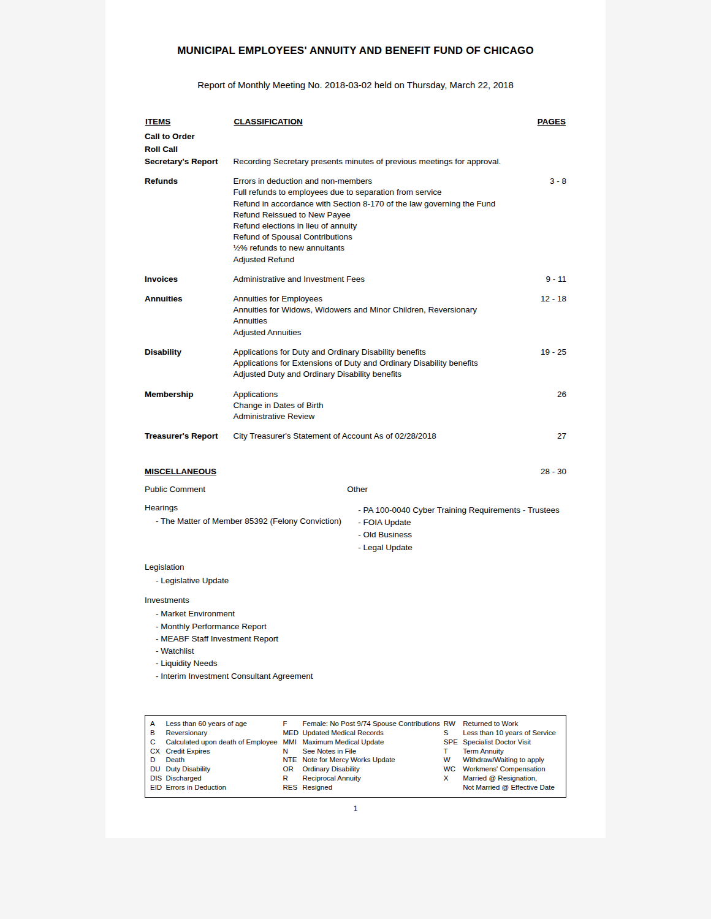MUNICIPAL EMPLOYEES' ANNUITY AND BENEFIT FUND OF CHICAGO
Report of Monthly Meeting No. 2018-03-02 held on Thursday, March 22, 2018
| ITEMS | CLASSIFICATION | PAGES |
| --- | --- | --- |
| Call to Order | | |
| Roll Call | | |
| Secretary's Report | Recording Secretary presents minutes of previous meetings for approval. | |
| Refunds | Errors in deduction and non-members Full refunds to employees due to separation from service Refund in accordance with Section 8-170 of the law governing the Fund Refund Reissued to New Payee Refund elections in lieu of annuity Refund of Spousal Contributions ½% refunds to new annuitants Adjusted Refund | 3 - 8 |
| Invoices | Administrative and Investment Fees | 9 - 11 |
| Annuities | Annuities for Employees Annuities for Widows, Widowers and Minor Children, Reversionary Annuities Adjusted Annuities | 12 - 18 |
| Disability | Applications for Duty and Ordinary Disability benefits Applications for Extensions of Duty and Ordinary Disability benefits Adjusted Duty and Ordinary Disability benefits | 19 - 25 |
| Membership | Applications Change in Dates of Birth Administrative Review | 26 |
| Treasurer's Report | City Treasurer's Statement of Account As of 02/28/2018 | 27 |
MISCELLANEOUS 28 - 30
| Public Comment | Other |
| Hearings The Matter of Member 85392 (Felony Conviction) | PA 100-0040 Cyber Training Requirements - Trustees FOIA Update Old Business Legal Update |
| Legislation Legislative Update | |
| Investments Market Environment Monthly Performance Report MEABF Staff Investment Report Watchlist Liquidity Needs Interim Investment Consultant Agreement | |
| A | Less than 60 years of age | F | Female: No Post 9/74 Spouse Contributions | RW | Returned to Work |
| B | Reversionary | MED | Updated Medical Records | S | Less than 10 years of Service |
| C | Calculated upon death of Employee | MMI | Maximum Medical Update | SPE | Specialist Doctor Visit |
| CX | Credit Expires | N | See Notes in File | T | Term Annuity |
| D | Death | NTE | Note for Mercy Works Update | W | Withdraw/Waiting to apply |
| DU | Duty Disability | OR | Ordinary Disability | WC | Workmens' Compensation |
| DIS | Discharged | R | Reciprocal Annuity | X | Married @ Resignation, |
| EID | Errors in Deduction | RES | Resigned | | Not Married @ Effective Date |
1